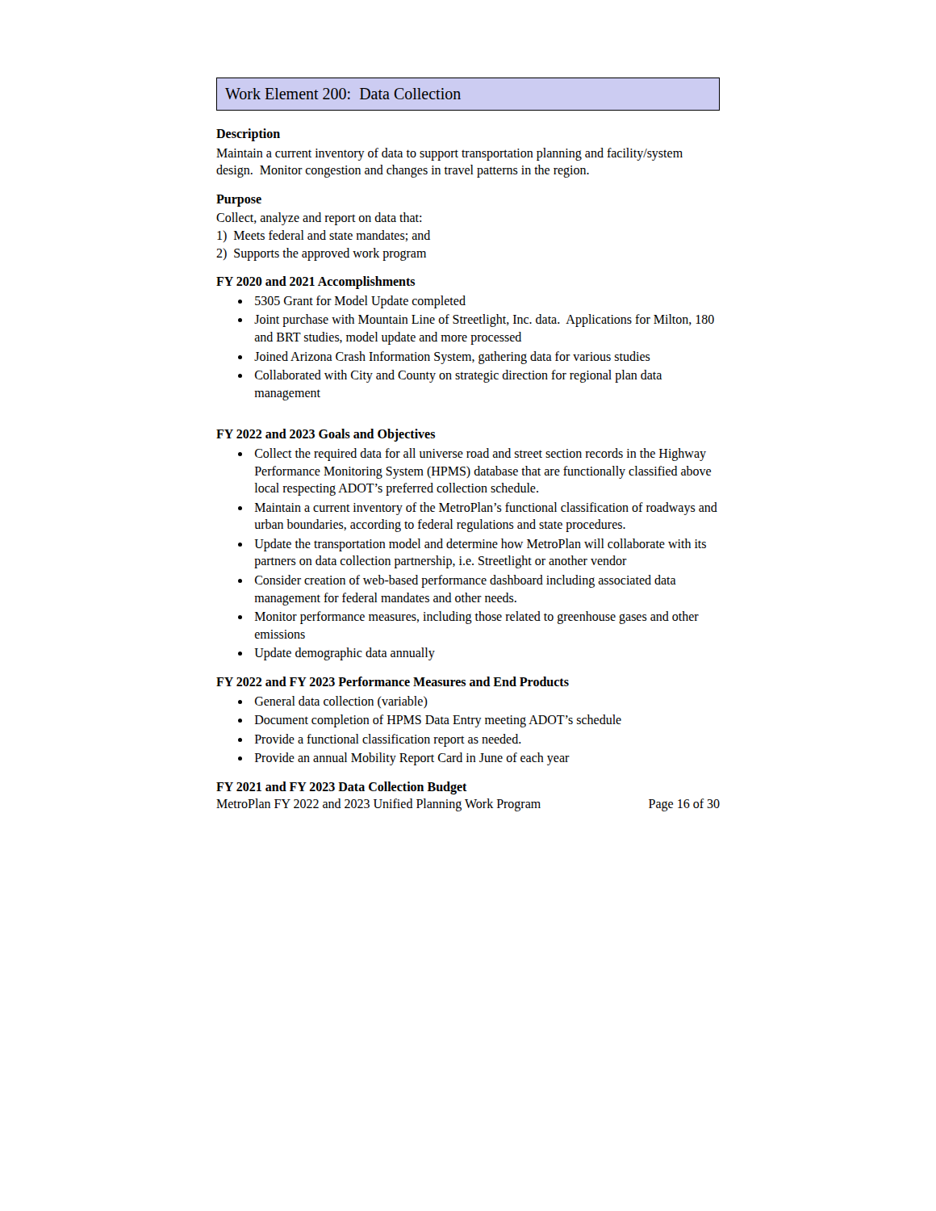Work Element 200: Data Collection
Description
Maintain a current inventory of data to support transportation planning and facility/system design. Monitor congestion and changes in travel patterns in the region.
Purpose
Collect, analyze and report on data that:
1) Meets federal and state mandates; and
2) Supports the approved work program
FY 2020 and 2021 Accomplishments
5305 Grant for Model Update completed
Joint purchase with Mountain Line of Streetlight, Inc. data. Applications for Milton, 180 and BRT studies, model update and more processed
Joined Arizona Crash Information System, gathering data for various studies
Collaborated with City and County on strategic direction for regional plan data management
FY 2022 and 2023 Goals and Objectives
Collect the required data for all universe road and street section records in the Highway Performance Monitoring System (HPMS) database that are functionally classified above local respecting ADOT’s preferred collection schedule.
Maintain a current inventory of the MetroPlan’s functional classification of roadways and urban boundaries, according to federal regulations and state procedures.
Update the transportation model and determine how MetroPlan will collaborate with its partners on data collection partnership, i.e. Streetlight or another vendor
Consider creation of web-based performance dashboard including associated data management for federal mandates and other needs.
Monitor performance measures, including those related to greenhouse gases and other emissions
Update demographic data annually
FY 2022 and FY 2023 Performance Measures and End Products
General data collection (variable)
Document completion of HPMS Data Entry meeting ADOT’s schedule
Provide a functional classification report as needed.
Provide an annual Mobility Report Card in June of each year
FY 2021 and FY 2023 Data Collection Budget
MetroPlan FY 2022 and 2023 Unified Planning Work Program Page 16 of 30